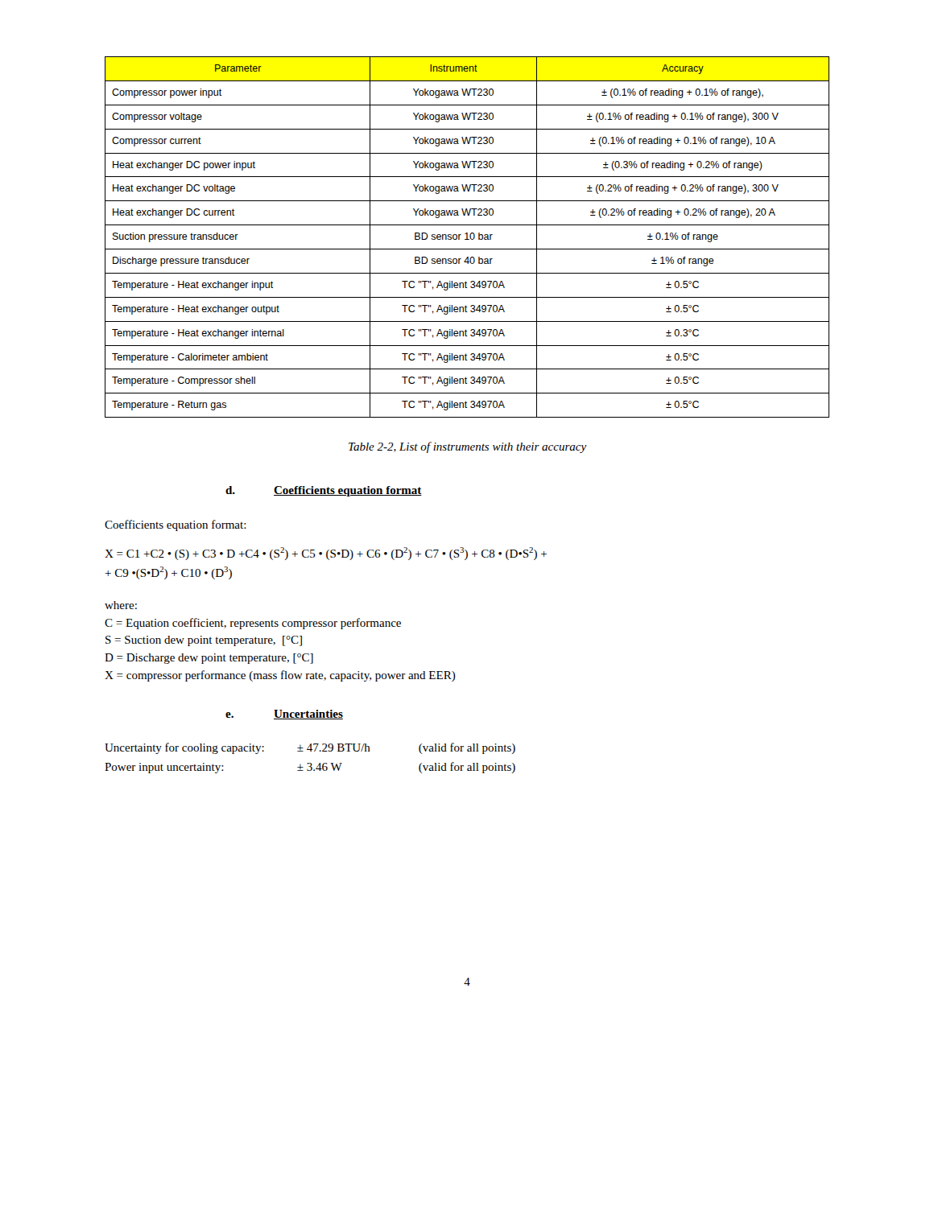| Parameter | Instrument | Accuracy |
| --- | --- | --- |
| Compressor power input | Yokogawa WT230 | ± (0.1% of reading + 0.1% of range), |
| Compressor voltage | Yokogawa WT230 | ± (0.1% of reading + 0.1% of range), 300 V |
| Compressor current | Yokogawa WT230 | ± (0.1% of reading + 0.1% of range), 10 A |
| Heat exchanger DC power input | Yokogawa WT230 | ± (0.3% of reading + 0.2% of range) |
| Heat exchanger DC voltage | Yokogawa WT230 | ± (0.2% of reading + 0.2% of range), 300 V |
| Heat exchanger DC current | Yokogawa WT230 | ± (0.2% of reading + 0.2% of range), 20 A |
| Suction pressure transducer | BD sensor 10 bar | ± 0.1% of range |
| Discharge pressure transducer | BD sensor 40 bar | ± 1% of range |
| Temperature - Heat exchanger input | TC "T", Agilent 34970A | ± 0.5°C |
| Temperature - Heat exchanger output | TC "T", Agilent 34970A | ± 0.5°C |
| Temperature - Heat exchanger internal | TC "T", Agilent 34970A | ± 0.3°C |
| Temperature - Calorimeter ambient | TC "T", Agilent 34970A | ± 0.5°C |
| Temperature - Compressor shell | TC "T", Agilent 34970A | ± 0.5°C |
| Temperature - Return gas | TC "T", Agilent 34970A | ± 0.5°C |
Table 2-2, List of instruments with their accuracy
d. Coefficients equation format
Coefficients equation format:
X = C1 +C2 • (S) + C3 • D +C4 • (S2) + C5 • (S•D) + C6 • (D2) + C7 • (S3) + C8 • (D•S2) +
+ C9 •(S•D2) + C10 • (D3)
where:
C = Equation coefficient, represents compressor performance
S = Suction dew point temperature, [°C]
D = Discharge dew point temperature, [°C]
X = compressor performance (mass flow rate, capacity, power and EER)
e. Uncertainties
| Uncertainty for cooling capacity: | ± 47.29 BTU/h | (valid for all points) |
| Power input uncertainty: | ± 3.46 W | (valid for all points) |
4